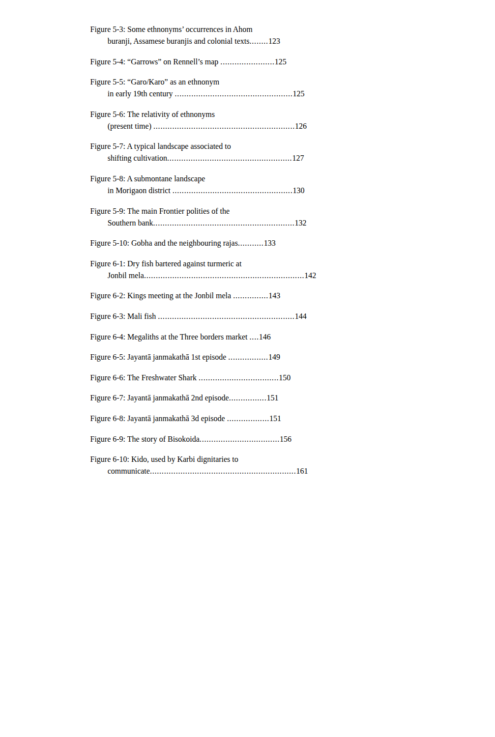Figure 5-3: Some ethnonyms’ occurrences in Ahom buranji, Assamese buranjis and colonial texts........ 123
Figure 5-4: “Garrows” on Rennell’s map ....................... 125
Figure 5-5: “Garo/Karo” as an ethnonym in early 19th century .................................................. 125
Figure 5-6: The relativity of ethnonyms (present time) ............................................................ 126
Figure 5-7: A typical landscape associated to shifting cultivation..................................................... 127
Figure 5-8: A submontane landscape in Morigaon district ................................................... 130
Figure 5-9: The main Frontier polities of the Southern bank............................................................ 132
Figure 5-10: Gobha and the neighbouring rajas........... 133
Figure 6-1: Dry fish bartered against turmeric at Jonbil mela.................................................................... 142
Figure 6-2: Kings meeting at the Jonbil mela ............... 143
Figure 6-3: Mali fish .......................................................... 144
Figure 6-4: Megaliths at the Three borders market .... 146
Figure 6-5: Jayantā janmakathā 1st episode ................. 149
Figure 6-6: The Freshwater Shark .................................. 150
Figure 6-7: Jayantā janmakathā 2nd episode................ 151
Figure 6-8: Jayantā janmakathā 3d episode .................. 151
Figure 6-9: The story of Bisokoida.................................. 156
Figure 6-10: Kido, used by Karbi dignitaries to communicate.............................................................. 161